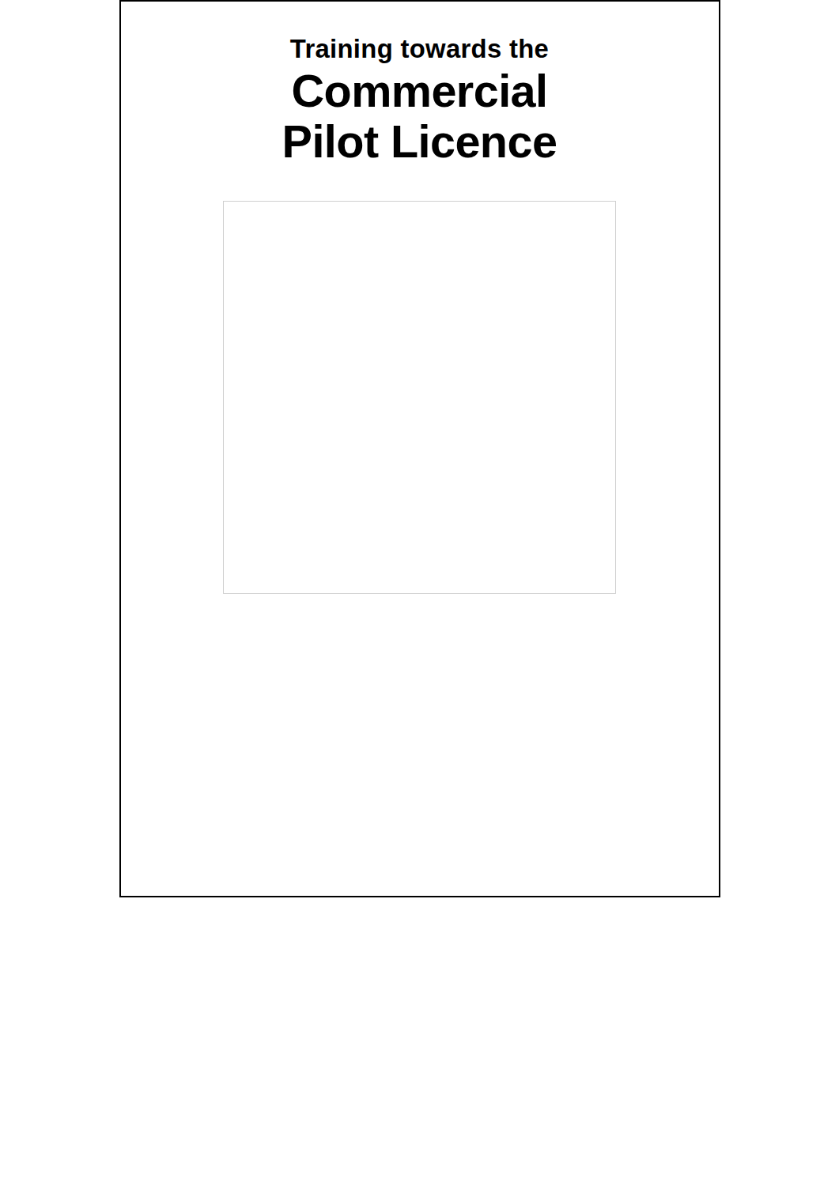Training towards the
Commercial
Pilot Licence